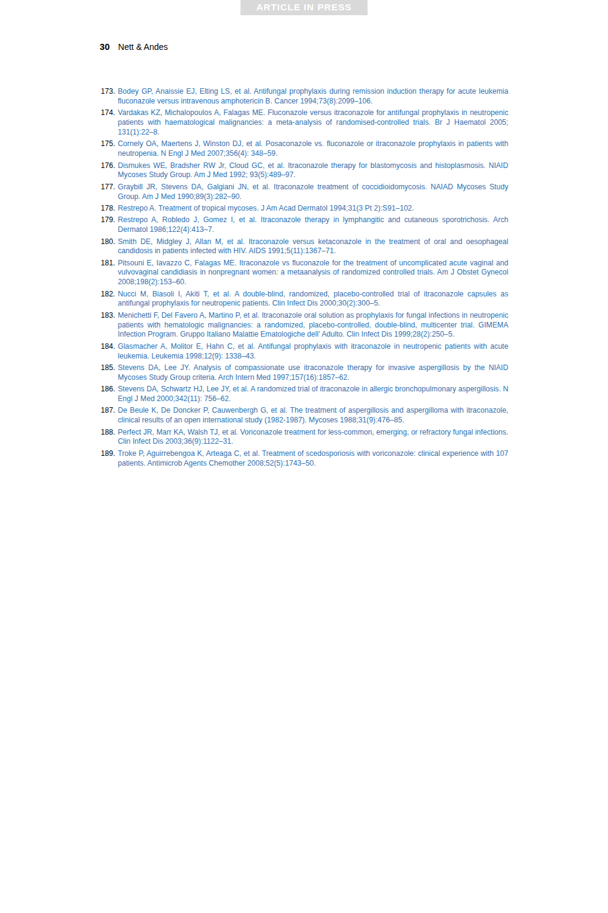ARTICLE IN PRESS
30 Nett & Andes
Bodey GP, Anaissie EJ, Elting LS, et al. Antifungal prophylaxis during remission induction therapy for acute leukemia fluconazole versus intravenous amphotericin B. Cancer 1994;73(8):2099–106.
Vardakas KZ, Michalopoulos A, Falagas ME. Fluconazole versus itraconazole for antifungal prophylaxis in neutropenic patients with haematological malignancies: a meta-analysis of randomised-controlled trials. Br J Haematol 2005; 131(1):22–8.
Cornely OA, Maertens J, Winston DJ, et al. Posaconazole vs. fluconazole or itraconazole prophylaxis in patients with neutropenia. N Engl J Med 2007;356(4): 348–59.
Dismukes WE, Bradsher RW Jr, Cloud GC, et al. Itraconazole therapy for blastomycosis and histoplasmosis. NIAID Mycoses Study Group. Am J Med 1992; 93(5):489–97.
Graybill JR, Stevens DA, Galgiani JN, et al. Itraconazole treatment of coccidioidomycosis. NAIAD Mycoses Study Group. Am J Med 1990;89(3):282–90.
Restrepo A. Treatment of tropical mycoses. J Am Acad Dermatol 1994;31(3 Pt 2):S91–102.
Restrepo A, Robledo J, Gomez I, et al. Itraconazole therapy in lymphangitic and cutaneous sporotrichosis. Arch Dermatol 1986;122(4):413–7.
Smith DE, Midgley J, Allan M, et al. Itraconazole versus ketaconazole in the treatment of oral and oesophageal candidosis in patients infected with HIV. AIDS 1991;5(11):1367–71.
Pitsouni E, Iavazzo C, Falagas ME. Itraconazole vs fluconazole for the treatment of uncomplicated acute vaginal and vulvovaginal candidiasis in nonpregnant women: a metaanalysis of randomized controlled trials. Am J Obstet Gynecol 2008;198(2):153–60.
Nucci M, Biasoli I, Akiti T, et al. A double-blind, randomized, placebo-controlled trial of itraconazole capsules as antifungal prophylaxis for neutropenic patients. Clin Infect Dis 2000;30(2):300–5.
Menichetti F, Del Favero A, Martino P, et al. Itraconazole oral solution as prophylaxis for fungal infections in neutropenic patients with hematologic malignancies: a randomized, placebo-controlled, double-blind, multicenter trial. GIMEMA Infection Program. Gruppo Italiano Malattie Ematologiche dell’ Adulto. Clin Infect Dis 1999;28(2):250–5.
Glasmacher A, Molitor E, Hahn C, et al. Antifungal prophylaxis with itraconazole in neutropenic patients with acute leukemia. Leukemia 1998;12(9): 1338–43.
Stevens DA, Lee JY. Analysis of compassionate use itraconazole therapy for invasive aspergillosis by the NIAID Mycoses Study Group criteria. Arch Intern Med 1997;157(16):1857–62.
Stevens DA, Schwartz HJ, Lee JY, et al. A randomized trial of itraconazole in allergic bronchopulmonary aspergillosis. N Engl J Med 2000;342(11): 756–62.
De Beule K, De Doncker P, Cauwenbergh G, et al. The treatment of aspergillosis and aspergilloma with itraconazole, clinical results of an open international study (1982-1987). Mycoses 1988;31(9):476–85.
Perfect JR, Marr KA, Walsh TJ, et al. Voriconazole treatment for less-common, emerging, or refractory fungal infections. Clin Infect Dis 2003;36(9):1122–31.
Troke P, Aguirrebengoa K, Arteaga C, et al. Treatment of scedosporiosis with voriconazole: clinical experience with 107 patients. Antimicrob Agents Chemother 2008;52(5):1743–50.